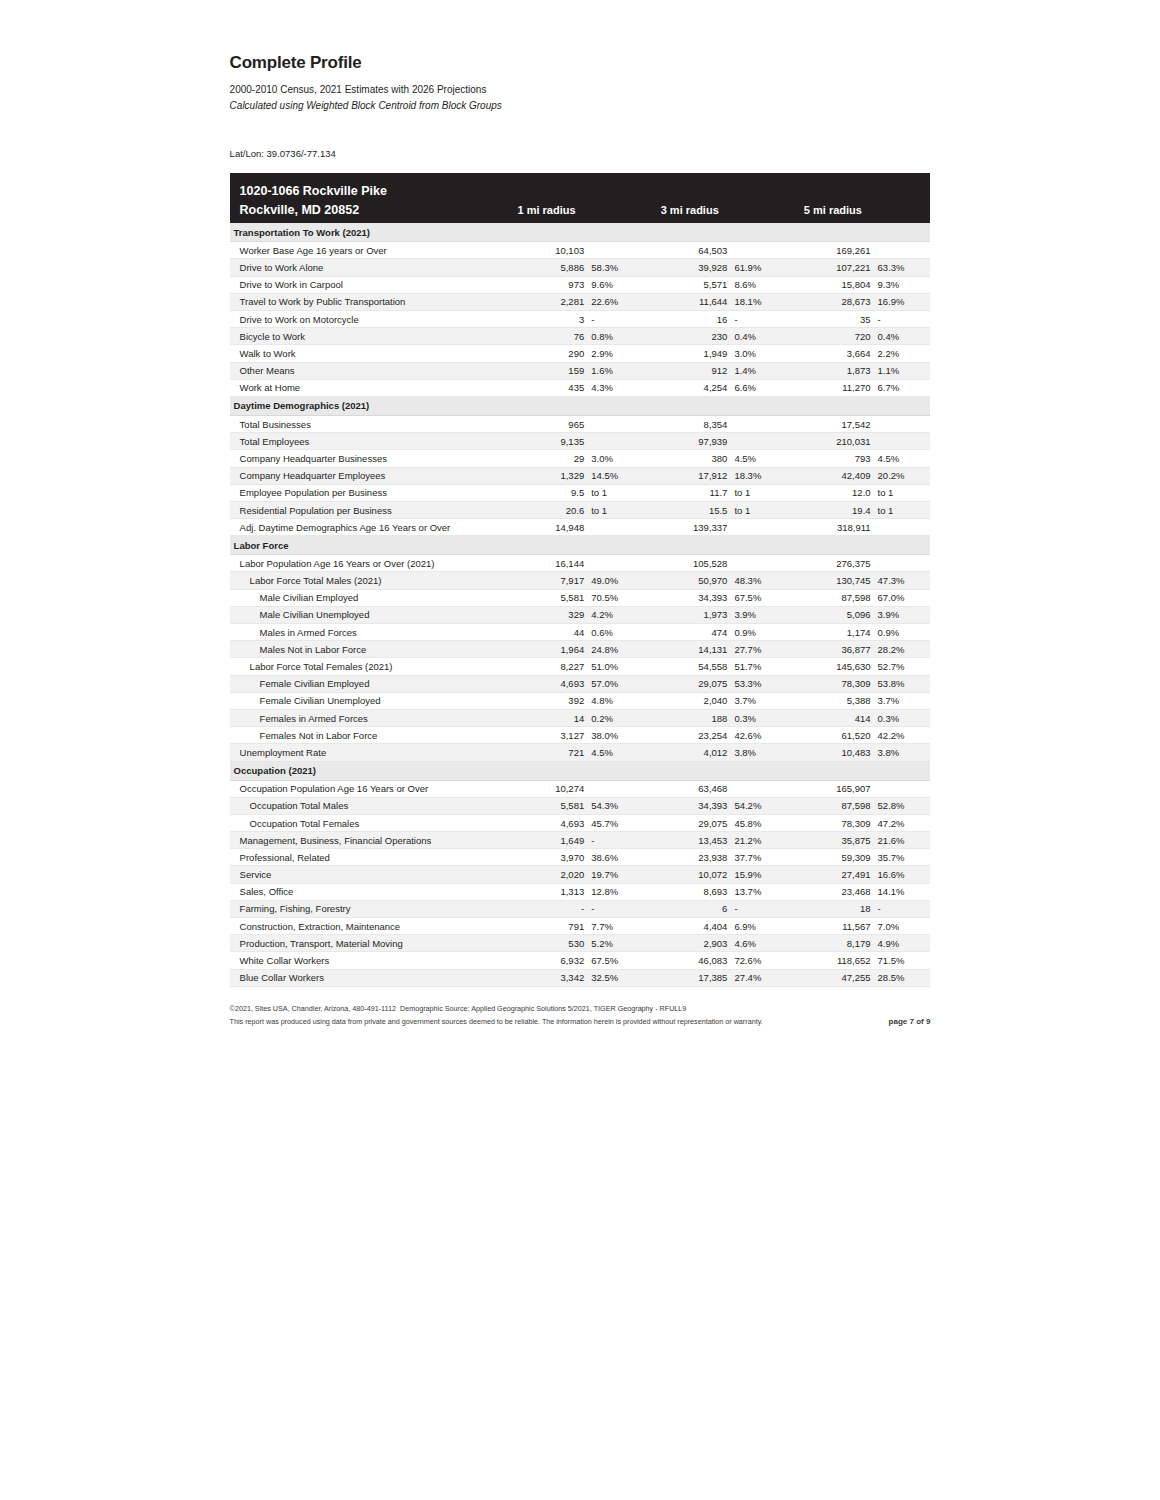Complete Profile
2000-2010 Census, 2021 Estimates with 2026 Projections
Calculated using Weighted Block Centroid from Block Groups
Lat/Lon: 39.0736/-77.134
| 1020-1066 Rockville Pike Rockville, MD 20852 | 1 mi radius | 3 mi radius | 5 mi radius |
| --- | --- | --- | --- |
| Transportation To Work (2021) |
| Worker Base Age 16 years or Over | 10,103 | | | 64,503 | | | 169,261 | |
| Drive to Work Alone | 5,886 | 58.3% | | 39,928 | 61.9% | | 107,221 | 63.3% |
| Drive to Work in Carpool | 973 | 9.6% | | 5,571 | 8.6% | | 15,804 | 9.3% |
| Travel to Work by Public Transportation | 2,281 | 22.6% | | 11,644 | 18.1% | | 28,673 | 16.9% |
| Drive to Work on Motorcycle | 3 | - | | 16 | - | | 35 | - |
| Bicycle to Work | 76 | 0.8% | | 230 | 0.4% | | 720 | 0.4% |
| Walk to Work | 290 | 2.9% | | 1,949 | 3.0% | | 3,664 | 2.2% |
| Other Means | 159 | 1.6% | | 912 | 1.4% | | 1,873 | 1.1% |
| Work at Home | 435 | 4.3% | | 4,254 | 6.6% | | 11,270 | 6.7% |
| Daytime Demographics (2021) |
| Total Businesses | 965 | | | 8,354 | | | 17,542 | |
| Total Employees | 9,135 | | | 97,939 | | | 210,031 | |
| Company Headquarter Businesses | 29 | 3.0% | | 380 | 4.5% | | 793 | 4.5% |
| Company Headquarter Employees | 1,329 | 14.5% | | 17,912 | 18.3% | | 42,409 | 20.2% |
| Employee Population per Business | 9.5 | to 1 | | 11.7 | to 1 | | 12.0 | to 1 |
| Residential Population per Business | 20.6 | to 1 | | 15.5 | to 1 | | 19.4 | to 1 |
| Adj. Daytime Demographics Age 16 Years or Over | 14,948 | | | 139,337 | | | 318,911 | |
| Labor Force |
| Labor Population Age 16 Years or Over (2021) | 16,144 | | | 105,528 | | | 276,375 | |
| Labor Force Total Males (2021) | 7,917 | 49.0% | | 50,970 | 48.3% | | 130,745 | 47.3% |
| Male Civilian Employed | 5,581 | 70.5% | | 34,393 | 67.5% | | 87,598 | 67.0% |
| Male Civilian Unemployed | 329 | 4.2% | | 1,973 | 3.9% | | 5,096 | 3.9% |
| Males in Armed Forces | 44 | 0.6% | | 474 | 0.9% | | 1,174 | 0.9% |
| Males Not in Labor Force | 1,964 | 24.8% | | 14,131 | 27.7% | | 36,877 | 28.2% |
| Labor Force Total Females (2021) | 8,227 | 51.0% | | 54,558 | 51.7% | | 145,630 | 52.7% |
| Female Civilian Employed | 4,693 | 57.0% | | 29,075 | 53.3% | | 78,309 | 53.8% |
| Female Civilian Unemployed | 392 | 4.8% | | 2,040 | 3.7% | | 5,388 | 3.7% |
| Females in Armed Forces | 14 | 0.2% | | 188 | 0.3% | | 414 | 0.3% |
| Females Not in Labor Force | 3,127 | 38.0% | | 23,254 | 42.6% | | 61,520 | 42.2% |
| Unemployment Rate | 721 | 4.5% | | 4,012 | 3.8% | | 10,483 | 3.8% |
| Occupation (2021) |
| Occupation Population Age 16 Years or Over | 10,274 | | | 63,468 | | | 165,907 | |
| Occupation Total Males | 5,581 | 54.3% | | 34,393 | 54.2% | | 87,598 | 52.8% |
| Occupation Total Females | 4,693 | 45.7% | | 29,075 | 45.8% | | 78,309 | 47.2% |
| Management, Business, Financial Operations | 1,649 | - | | 13,453 | 21.2% | | 35,875 | 21.6% |
| Professional, Related | 3,970 | 38.6% | | 23,938 | 37.7% | | 59,309 | 35.7% |
| Service | 2,020 | 19.7% | | 10,072 | 15.9% | | 27,491 | 16.6% |
| Sales, Office | 1,313 | 12.8% | | 8,693 | 13.7% | | 23,468 | 14.1% |
| Farming, Fishing, Forestry | - | - | | 6 | - | | 18 | - |
| Construction, Extraction, Maintenance | 791 | 7.7% | | 4,404 | 6.9% | | 11,567 | 7.0% |
| Production, Transport, Material Moving | 530 | 5.2% | | 2,903 | 4.6% | | 8,179 | 4.9% |
| White Collar Workers | 6,932 | 67.5% | | 46,083 | 72.6% | | 118,652 | 71.5% |
| Blue Collar Workers | 3,342 | 32.5% | | 17,385 | 27.4% | | 47,255 | 28.5% |
©2021, Sites USA, Chandler, Arizona, 480-491-1112 Demographic Source: Applied Geographic Solutions 5/2021, TIGER Geography - RFULL9
This report was produced using data from private and government sources deemed to be reliable. The information herein is provided without representation or warranty. page 7 of 9